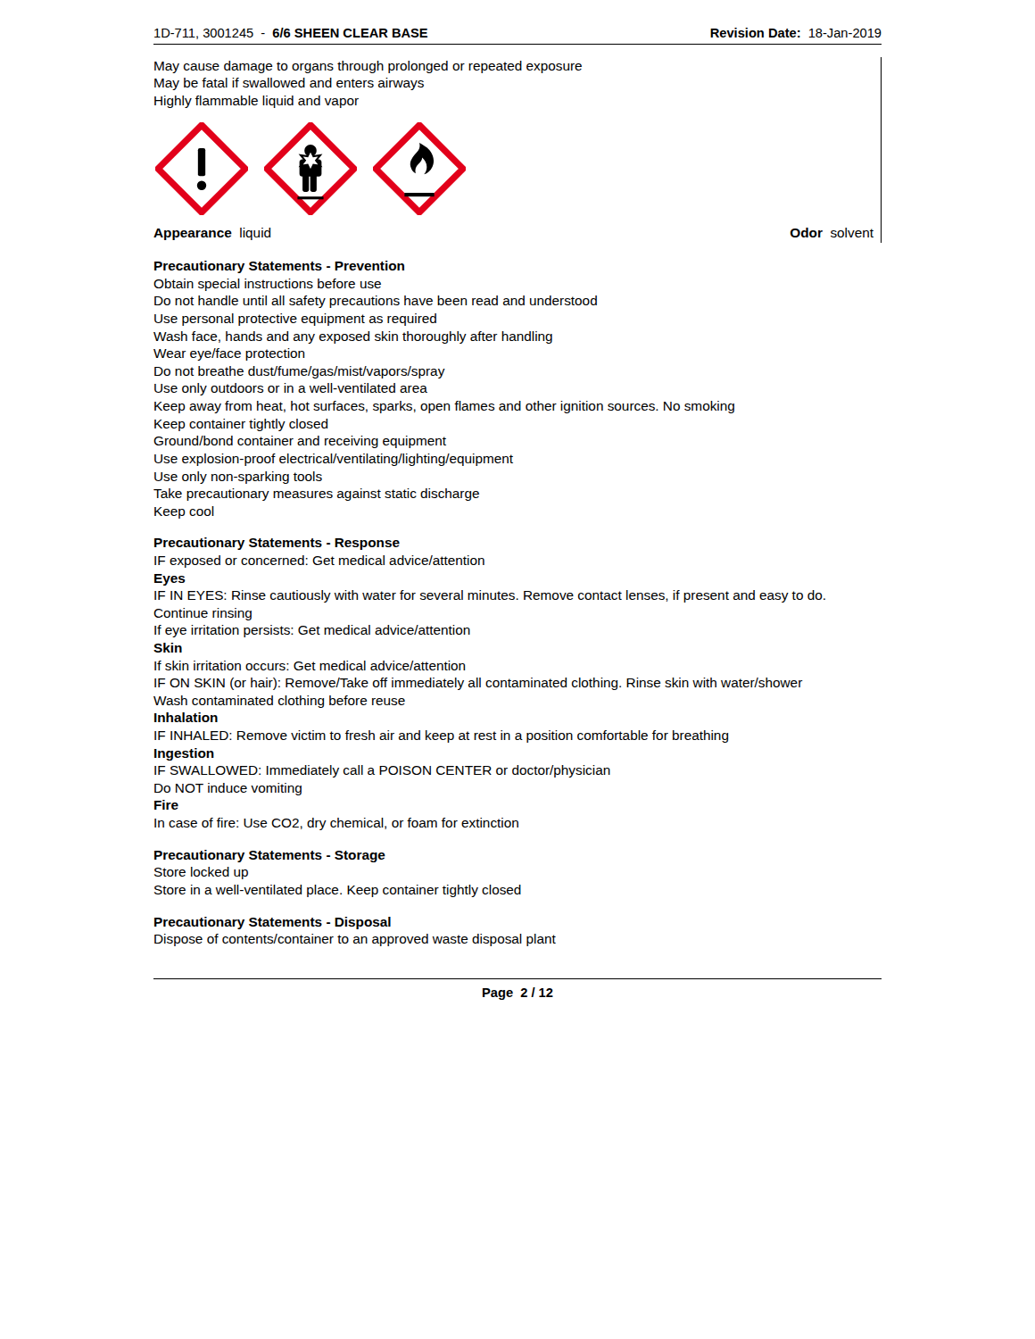1D-711, 3001245 - 6/6 SHEEN CLEAR BASE
Revision Date: 18-Jan-2019
May cause damage to organs through prolonged or repeated exposure
May be fatal if swallowed and enters airways
Highly flammable liquid and vapor
Appearance liquid
Odor solvent
Precautionary Statements - Prevention
Obtain special instructions before use
Do not handle until all safety precautions have been read and understood
Use personal protective equipment as required
Wash face, hands and any exposed skin thoroughly after handling
Wear eye/face protection
Do not breathe dust/fume/gas/mist/vapors/spray
Use only outdoors or in a well-ventilated area
Keep away from heat, hot surfaces, sparks, open flames and other ignition sources. No smoking
Keep container tightly closed
Ground/bond container and receiving equipment
Use explosion-proof electrical/ventilating/lighting/equipment
Use only non-sparking tools
Take precautionary measures against static discharge
Keep cool
Precautionary Statements - Response
IF exposed or concerned: Get medical advice/attention
Eyes
IF IN EYES: Rinse cautiously with water for several minutes. Remove contact lenses, if present and easy to do.
Continue rinsing
If eye irritation persists: Get medical advice/attention
Skin
If skin irritation occurs: Get medical advice/attention
IF ON SKIN (or hair): Remove/Take off immediately all contaminated clothing. Rinse skin with water/shower
Wash contaminated clothing before reuse
Inhalation
IF INHALED: Remove victim to fresh air and keep at rest in a position comfortable for breathing
Ingestion
IF SWALLOWED: Immediately call a POISON CENTER or doctor/physician
Do NOT induce vomiting
Fire
In case of fire: Use CO2, dry chemical, or foam for extinction
Precautionary Statements - Storage
Store locked up
Store in a well-ventilated place. Keep container tightly closed
Precautionary Statements - Disposal
Dispose of contents/container to an approved waste disposal plant
Page 2 / 12